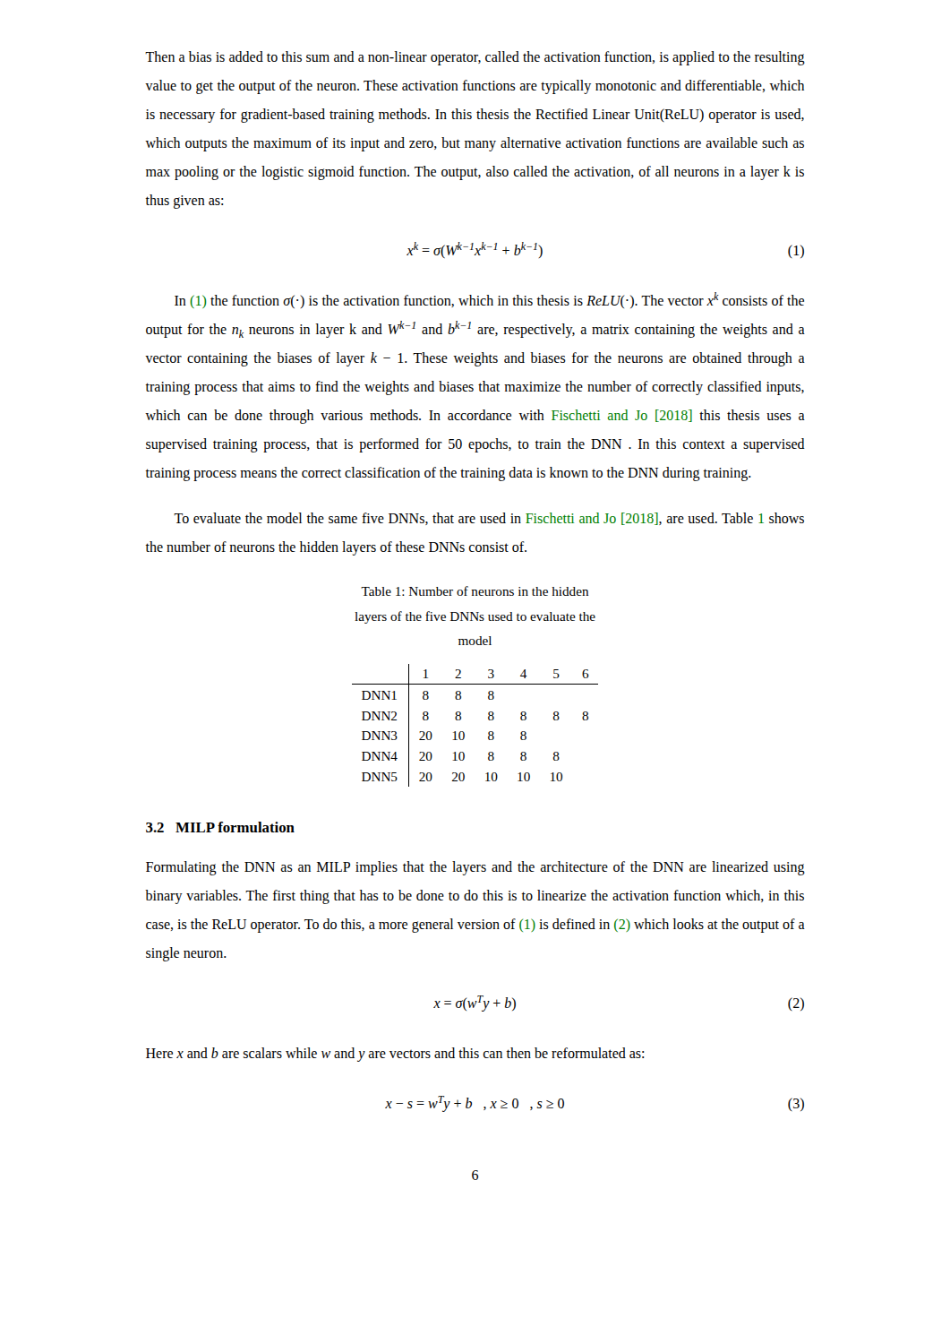Then a bias is added to this sum and a non-linear operator, called the activation function, is applied to the resulting value to get the output of the neuron. These activation functions are typically monotonic and differentiable, which is necessary for gradient-based training methods. In this thesis the Rectified Linear Unit(ReLU) operator is used, which outputs the maximum of its input and zero, but many alternative activation functions are available such as max pooling or the logistic sigmoid function. The output, also called the activation, of all neurons in a layer k is thus given as:
xk = σ(Wk−1xk−1 + bk−1) (1)
In (1) the function σ(·) is the activation function, which in this thesis is ReLU(·). The vector xk consists of the output for the nk neurons in layer k and Wk−1 and bk−1 are, respectively, a matrix containing the weights and a vector containing the biases of layer k − 1. These weights and biases for the neurons are obtained through a training process that aims to find the weights and biases that maximize the number of correctly classified inputs, which can be done through various methods. In accordance with Fischetti and Jo [2018] this thesis uses a supervised training process, that is performed for 50 epochs, to train the DNN . In this context a supervised training process means the correct classification of the training data is known to the DNN during training.
To evaluate the model the same five DNNs, that are used in Fischetti and Jo [2018], are used. Table 1 shows the number of neurons the hidden layers of these DNNs consist of.
Table 1: Number of neurons in the hidden layers of the five DNNs used to evaluate the model
| | 1 | 2 | 3 | 4 | 5 | 6 |
| --- | --- | --- | --- | --- | --- | --- |
| DNN1 | 8 | 8 | 8 | | | |
| DNN2 | 8 | 8 | 8 | 8 | 8 | 8 |
| DNN3 | 20 | 10 | 8 | 8 | | |
| DNN4 | 20 | 10 | 8 | 8 | 8 | |
| DNN5 | 20 | 20 | 10 | 10 | 10 | |
3.2 MILP formulation
Formulating the DNN as an MILP implies that the layers and the architecture of the DNN are linearized using binary variables. The first thing that has to be done to do this is to linearize the activation function which, in this case, is the ReLU operator. To do this, a more general version of (1) is defined in (2) which looks at the output of a single neuron.
x = σ(wTy + b) (2)
Here x and b are scalars while w and y are vectors and this can then be reformulated as:
x − s = wTy + b , x ≥ 0 , s ≥ 0 (3)
6